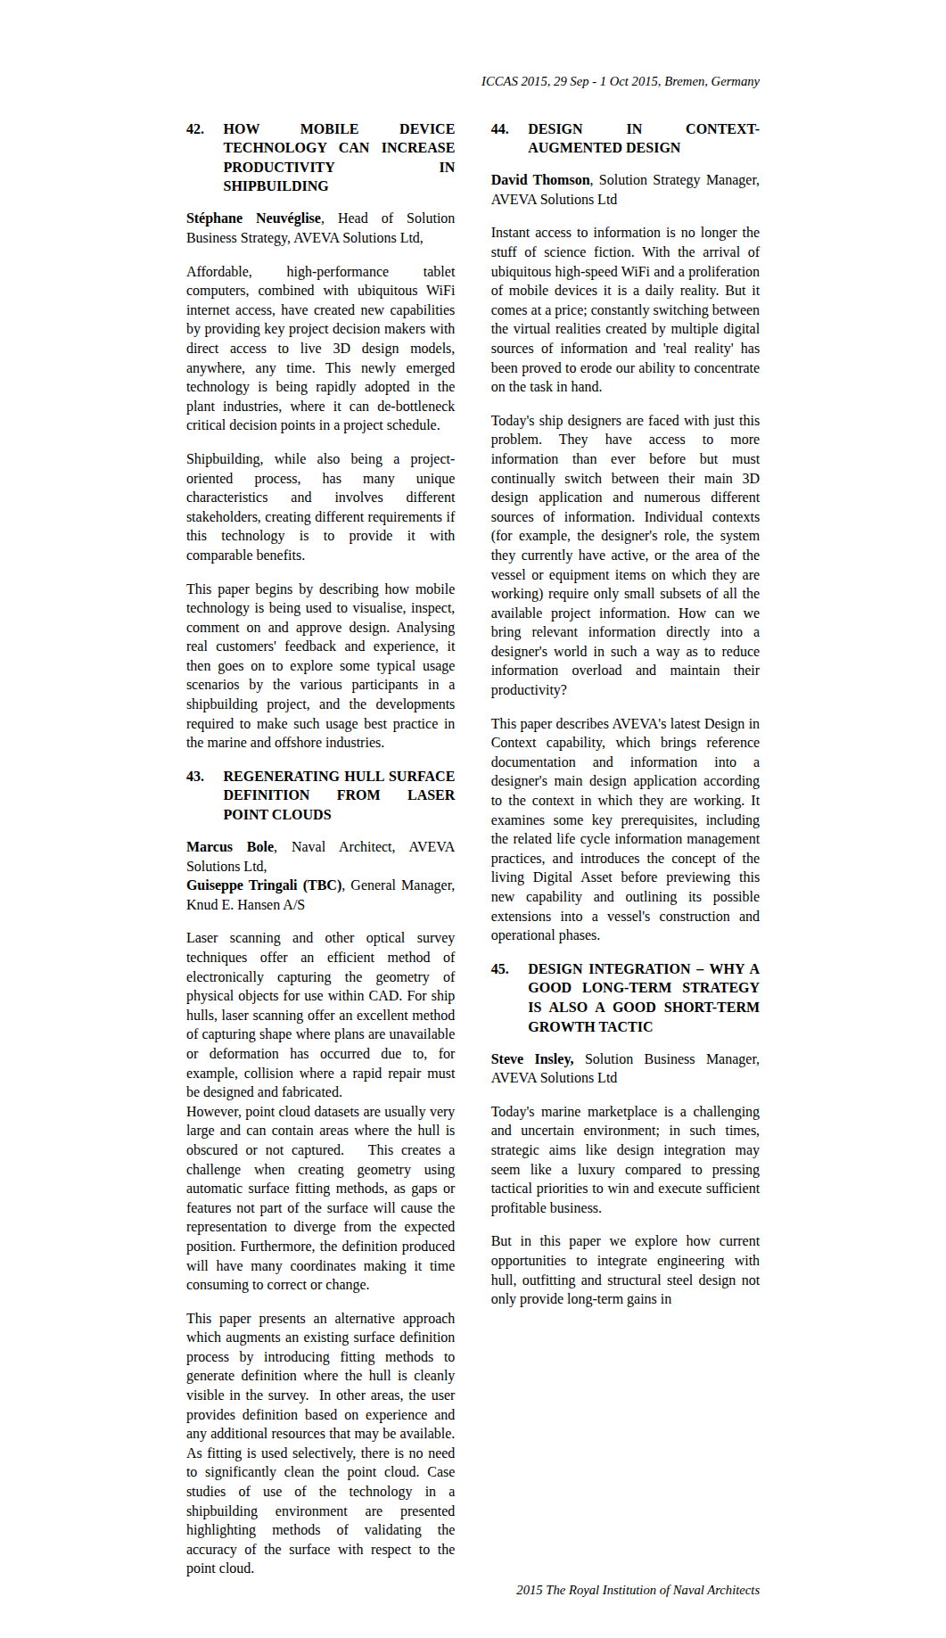ICCAS 2015, 29 Sep - 1 Oct 2015, Bremen, Germany
42.
How mobile device technology can increase productivity in shipbuilding
Stéphane Neuvéglise, Head of Solution Business Strategy, AVEVA Solutions Ltd,
Affordable, high-performance tablet computers, combined with ubiquitous WiFi internet access, have created new capabilities by providing key project decision makers with direct access to live 3D design models, anywhere, any time. This newly emerged technology is being rapidly adopted in the plant industries, where it can de-bottleneck critical decision points in a project schedule.
Shipbuilding, while also being a project-oriented process, has many unique characteristics and involves different stakeholders, creating different requirements if this technology is to provide it with comparable benefits.
This paper begins by describing how mobile technology is being used to visualise, inspect, comment on and approve design. Analysing real customers' feedback and experience, it then goes on to explore some typical usage scenarios by the various participants in a shipbuilding project, and the developments required to make such usage best practice in the marine and offshore industries.
43.
Regenerating hull surface definition from laser point clouds
Marcus Bole, Naval Architect, AVEVA Solutions Ltd,
Guiseppe Tringali (TBC), General Manager, Knud E. Hansen A/S
Laser scanning and other optical survey techniques offer an efficient method of electronically capturing the geometry of physical objects for use within CAD. For ship hulls, laser scanning offer an excellent method of capturing shape where plans are unavailable or deformation has occurred due to, for example, collision where a rapid repair must be designed and fabricated.
However, point cloud datasets are usually very large and can contain areas where the hull is obscured or not captured. This creates a challenge when creating geometry using automatic surface fitting methods, as gaps or features not part of the surface will cause the representation to diverge from the expected position. Furthermore, the definition produced will have many coordinates making it time consuming to correct or change.
This paper presents an alternative approach which augments an existing surface definition process by introducing fitting methods to generate definition where the hull is cleanly visible in the survey. In other areas, the user provides definition based on experience and any additional resources that may be available. As fitting is used selectively, there is no need to significantly clean the point cloud. Case studies of use of the technology in a shipbuilding environment are presented highlighting methods of validating the accuracy of the surface with respect to the point cloud.
44.
Design in context- augmented design
David Thomson, Solution Strategy Manager, AVEVA Solutions Ltd
Instant access to information is no longer the stuff of science fiction. With the arrival of ubiquitous high-speed WiFi and a proliferation of mobile devices it is a daily reality. But it comes at a price; constantly switching between the virtual realities created by multiple digital sources of information and 'real reality' has been proved to erode our ability to concentrate on the task in hand.
Today's ship designers are faced with just this problem. They have access to more information than ever before but must continually switch between their main 3D design application and numerous different sources of information. Individual contexts (for example, the designer's role, the system they currently have active, or the area of the vessel or equipment items on which they are working) require only small subsets of all the available project information. How can we bring relevant information directly into a designer's world in such a way as to reduce information overload and maintain their productivity?
This paper describes AVEVA's latest Design in Context capability, which brings reference documentation and information into a designer's main design application according to the context in which they are working. It examines some key prerequisites, including the related life cycle information management practices, and introduces the concept of the living Digital Asset before previewing this new capability and outlining its possible extensions into a vessel's construction and operational phases.
45.
Design integration – why a good long-term strategy is also a good short-term growth tactic
Steve Insley, Solution Business Manager, AVEVA Solutions Ltd
Today's marine marketplace is a challenging and uncertain environment; in such times, strategic aims like design integration may seem like a luxury compared to pressing tactical priorities to win and execute sufficient profitable business.
But in this paper we explore how current opportunities to integrate engineering with hull, outfitting and structural steel design not only provide long-term gains in
2015 The Royal Institution of Naval Architects